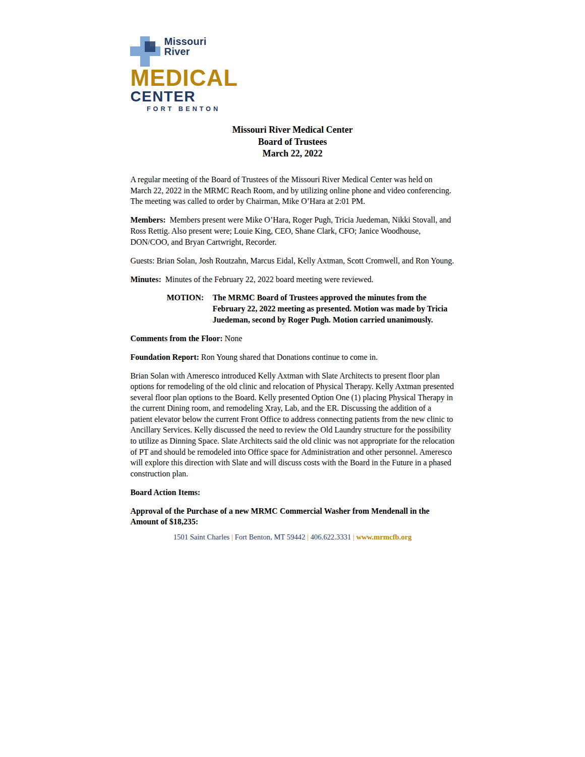Missouri
River
MEDICAL
CENTER
FORT BENTON
Missouri River Medical Center Board of Trustees March 22, 2022
A regular meeting of the Board of Trustees of the Missouri River Medical Center was held on March 22, 2022 in the MRMC Reach Room, and by utilizing online phone and video conferencing. The meeting was called to order by Chairman, Mike O’Hara at 2:01 PM.
Members: Members present were Mike O’Hara, Roger Pugh, Tricia Juedeman, Nikki Stovall, and Ross Rettig. Also present were; Louie King, CEO, Shane Clark, CFO; Janice Woodhouse, DON/COO, and Bryan Cartwright, Recorder.
Guests: Brian Solan, Josh Routzahn, Marcus Eidal, Kelly Axtman, Scott Cromwell, and Ron Young.
Minutes: Minutes of the February 22, 2022 board meeting were reviewed.
MOTION:
The MRMC Board of Trustees approved the minutes from the February 22, 2022 meeting as presented. Motion was made by Tricia Juedeman, second by Roger Pugh. Motion carried unanimously.
Comments from the Floor: None
Foundation Report: Ron Young shared that Donations continue to come in.
Brian Solan with Ameresco introduced Kelly Axtman with Slate Architects to present floor plan options for remodeling of the old clinic and relocation of Physical Therapy. Kelly Axtman presented several floor plan options to the Board. Kelly presented Option One (1) placing Physical Therapy in the current Dining room, and remodeling Xray, Lab, and the ER. Discussing the addition of a patient elevator below the current Front Office to address connecting patients from the new clinic to Ancillary Services. Kelly discussed the need to review the Old Laundry structure for the possibility to utilize as Dinning Space. Slate Architects said the old clinic was not appropriate for the relocation of PT and should be remodeled into Office space for Administration and other personnel. Ameresco will explore this direction with Slate and will discuss costs with the Board in the Future in a phased construction plan.
Board Action Items:
Approval of the Purchase of a new MRMC Commercial Washer from Mendenall in the Amount of $18,235:
1501 Saint Charles | Fort Benton, MT 59442 | 406.622.3331 | www.mrmcfb.org